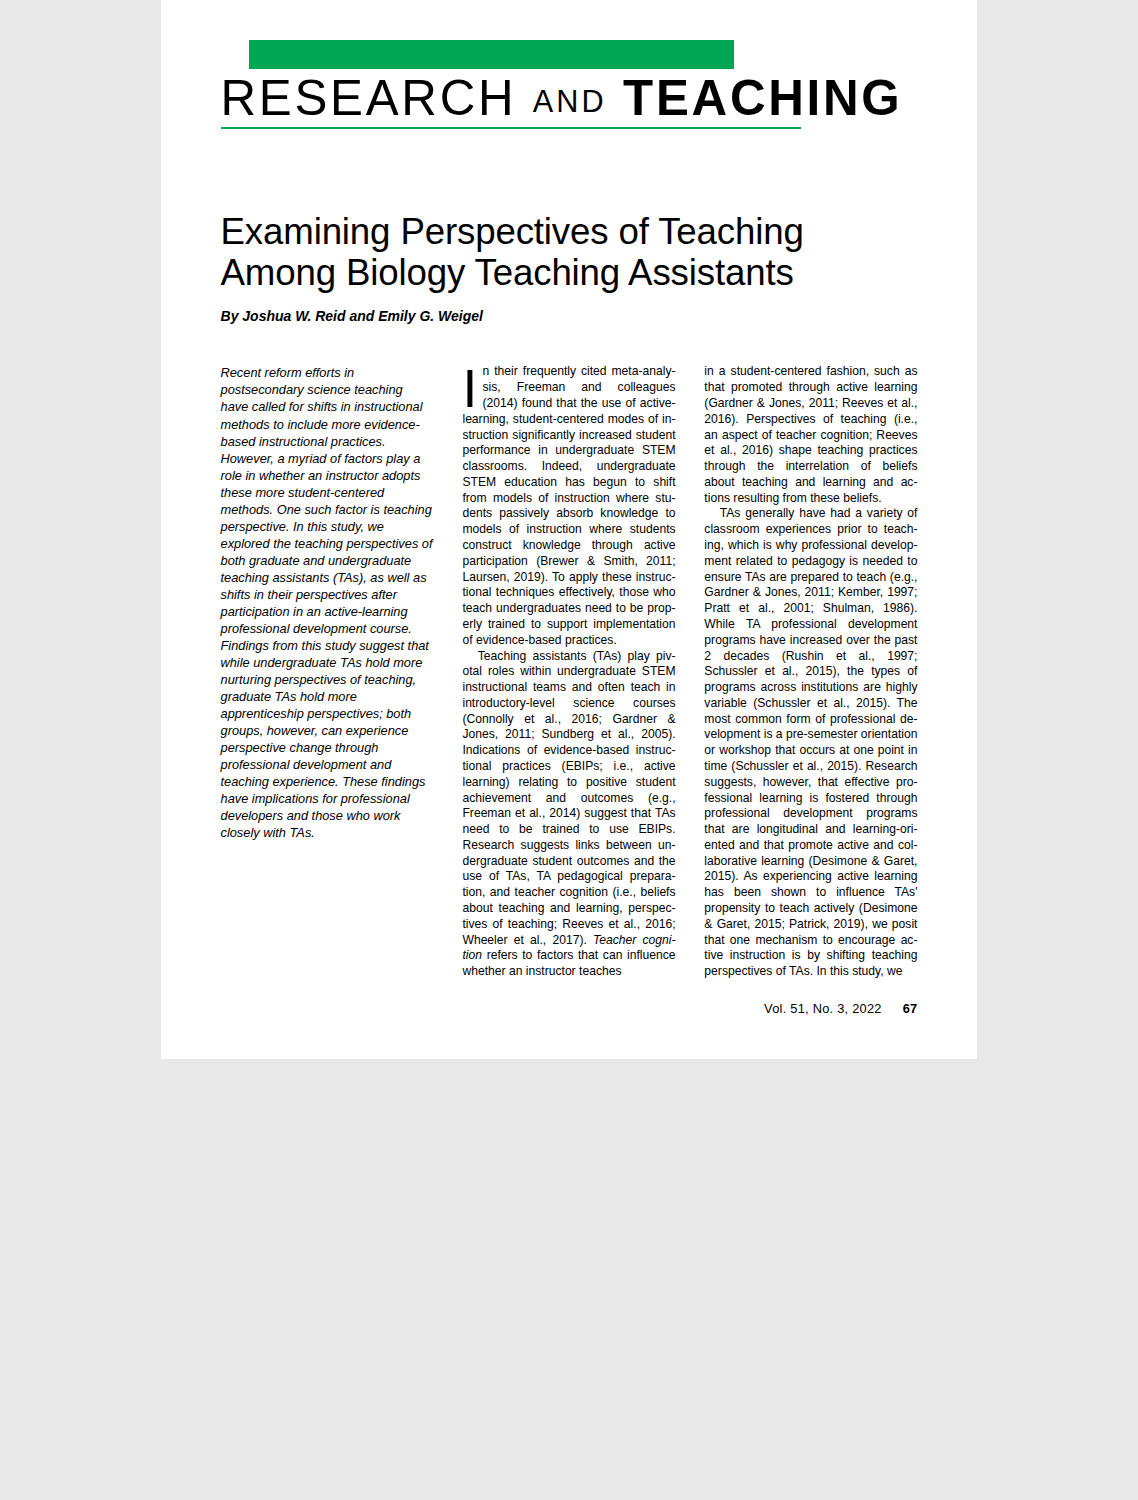RESEARCH AND TEACHING
Examining Perspectives of Teaching Among Biology Teaching Assistants
By Joshua W. Reid and Emily G. Weigel
Recent reform efforts in postsecondary science teaching have called for shifts in instructional methods to include more evidence-based instructional practices. However, a myriad of factors play a role in whether an instructor adopts these more student-centered methods. One such factor is teaching perspective. In this study, we explored the teaching perspectives of both graduate and undergraduate teaching assistants (TAs), as well as shifts in their perspectives after participation in an active-learning professional development course. Findings from this study suggest that while undergraduate TAs hold more nurturing perspectives of teaching, graduate TAs hold more apprenticeship perspectives; both groups, however, can experience perspective change through professional development and teaching experience. These findings have implications for professional developers and those who work closely with TAs.
In their frequently cited meta-analysis, Freeman and colleagues (2014) found that the use of active-learning, student-centered modes of instruction significantly increased student performance in undergraduate STEM classrooms. Indeed, undergraduate STEM education has begun to shift from models of instruction where students passively absorb knowledge to models of instruction where students construct knowledge through active participation (Brewer & Smith, 2011; Laursen, 2019). To apply these instructional techniques effectively, those who teach undergraduates need to be properly trained to support implementation of evidence-based practices.
Teaching assistants (TAs) play pivotal roles within undergraduate STEM instructional teams and often teach in introductory-level science courses (Connolly et al., 2016; Gardner & Jones, 2011; Sundberg et al., 2005). Indications of evidence-based instructional practices (EBIPs; i.e., active learning) relating to positive student achievement and outcomes (e.g., Freeman et al., 2014) suggest that TAs need to be trained to use EBIPs. Research suggests links between undergraduate student outcomes and the use of TAs, TA pedagogical preparation, and teacher cognition (i.e., beliefs about teaching and learning, perspectives of teaching; Reeves et al., 2016; Wheeler et al., 2017). Teacher cognition refers to factors that can influence whether an instructor teaches
in a student-centered fashion, such as that promoted through active learning (Gardner & Jones, 2011; Reeves et al., 2016). Perspectives of teaching (i.e., an aspect of teacher cognition; Reeves et al., 2016) shape teaching practices through the interrelation of beliefs about teaching and learning and actions resulting from these beliefs.
TAs generally have had a variety of classroom experiences prior to teaching, which is why professional development related to pedagogy is needed to ensure TAs are prepared to teach (e.g., Gardner & Jones, 2011; Kember, 1997; Pratt et al., 2001; Shulman, 1986). While TA professional development programs have increased over the past 2 decades (Rushin et al., 1997; Schussler et al., 2015), the types of programs across institutions are highly variable (Schussler et al., 2015). The most common form of professional development is a pre-semester orientation or workshop that occurs at one point in time (Schussler et al., 2015). Research suggests, however, that effective professional learning is fostered through professional development programs that are longitudinal and learning-oriented and that promote active and collaborative learning (Desimone & Garet, 2015). As experiencing active learning has been shown to influence TAs' propensity to teach actively (Desimone & Garet, 2015; Patrick, 2019), we posit that one mechanism to encourage active instruction is by shifting teaching perspectives of TAs. In this study, we
Vol. 51, No. 3, 202267